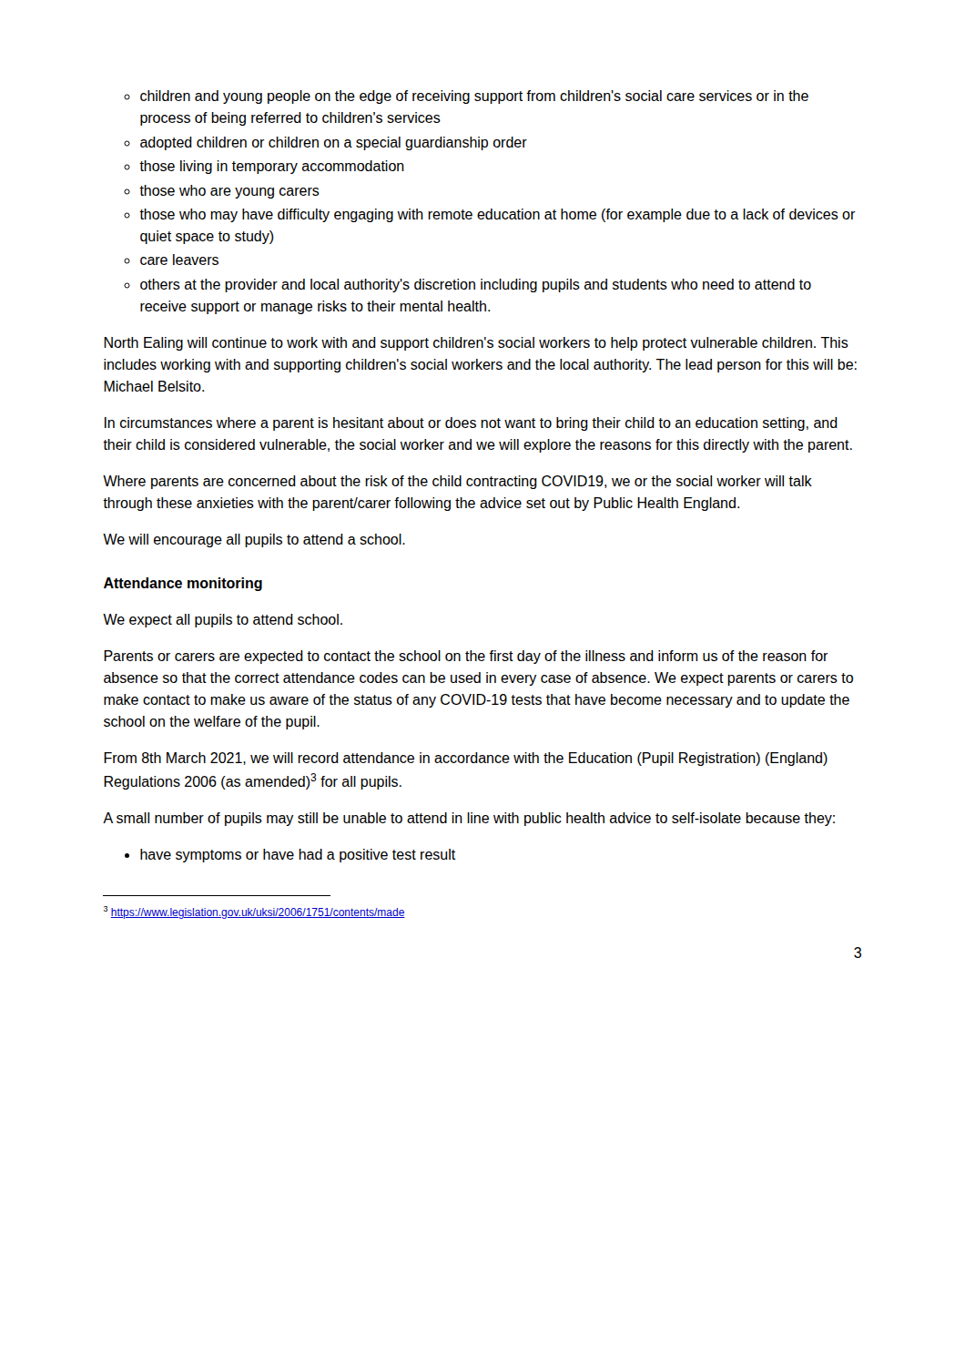children and young people on the edge of receiving support from children's social care services or in the process of being referred to children's services
adopted children or children on a special guardianship order
those living in temporary accommodation
those who are young carers
those who may have difficulty engaging with remote education at home (for example due to a lack of devices or quiet space to study)
care leavers
others at the provider and local authority's discretion including pupils and students who need to attend to receive support or manage risks to their mental health.
North Ealing will continue to work with and support children's social workers to help protect vulnerable children. This includes working with and supporting children's social workers and the local authority. The lead person for this will be: Michael Belsito.
In circumstances where a parent is hesitant about or does not want to bring their child to an education setting, and their child is considered vulnerable, the social worker and we will explore the reasons for this directly with the parent.
Where parents are concerned about the risk of the child contracting COVID19, we or the social worker will talk through these anxieties with the parent/carer following the advice set out by Public Health England.
We will encourage all pupils to attend a school.
Attendance monitoring
We expect all pupils to attend school.
Parents or carers are expected to contact the school on the first day of the illness and inform us of the reason for absence so that the correct attendance codes can be used in every case of absence. We expect parents or carers to make contact to make us aware of the status of any COVID-19 tests that have become necessary and to update the school on the welfare of the pupil.
From 8th March 2021, we will record attendance in accordance with the Education (Pupil Registration) (England) Regulations 2006 (as amended)3 for all pupils.
A small number of pupils may still be unable to attend in line with public health advice to self-isolate because they:
have symptoms or have had a positive test result
3 https://www.legislation.gov.uk/uksi/2006/1751/contents/made
3